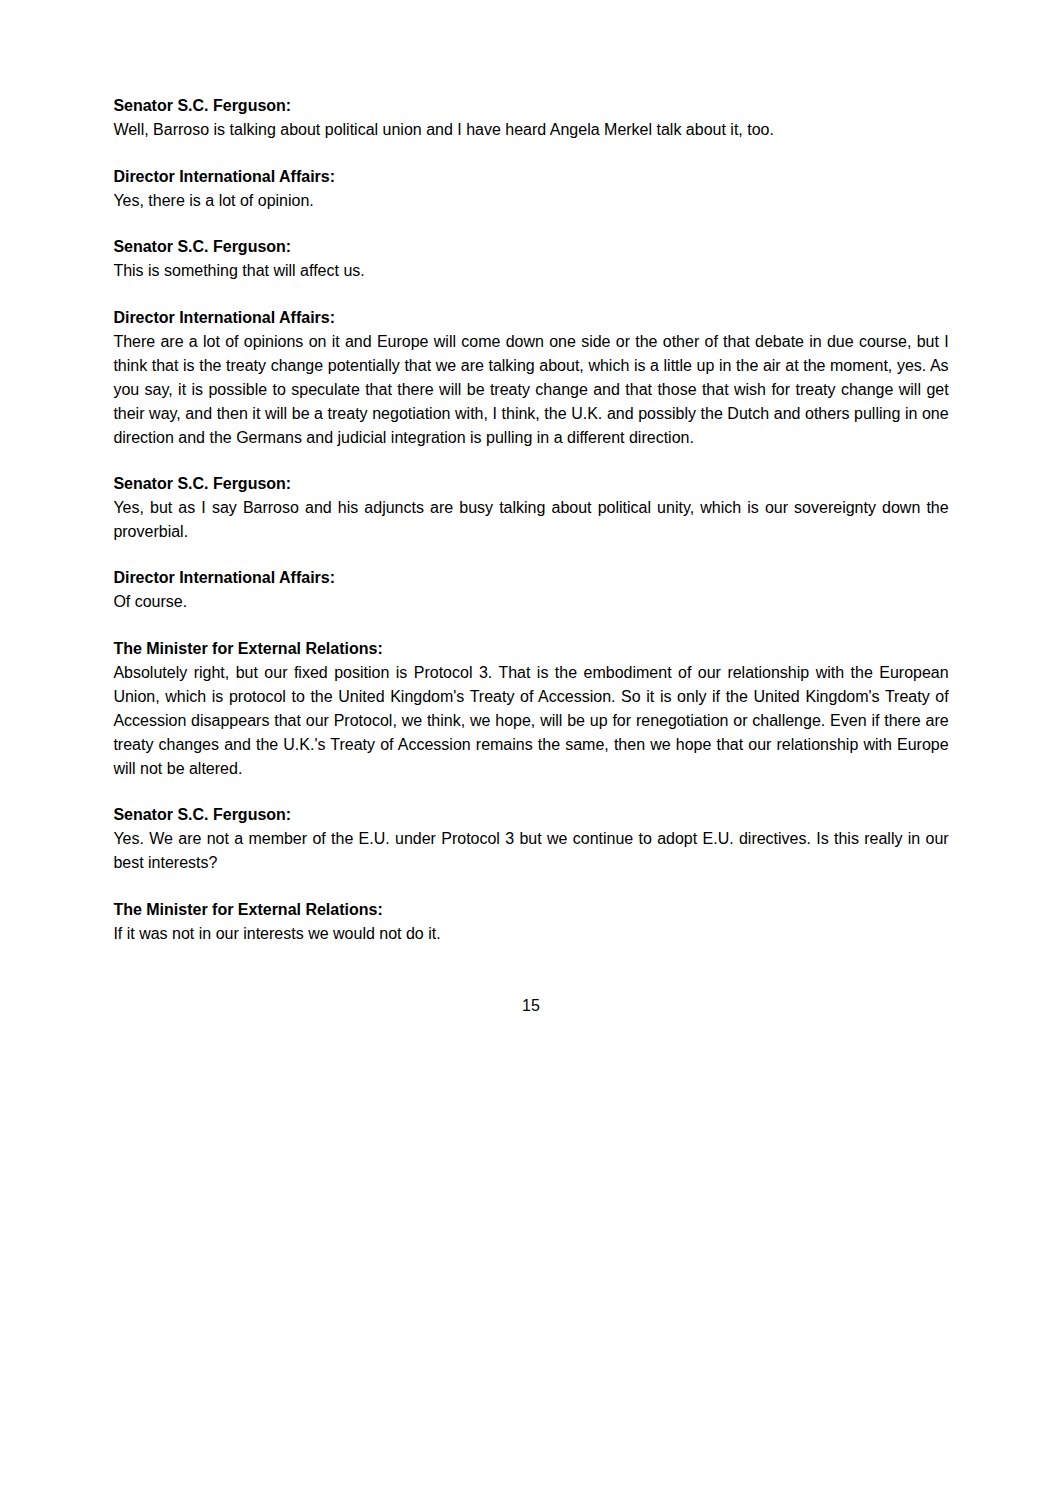Senator S.C. Ferguson:
Well, Barroso is talking about political union and I have heard Angela Merkel talk about it, too.
Director International Affairs:
Yes, there is a lot of opinion.
Senator S.C. Ferguson:
This is something that will affect us.
Director International Affairs:
There are a lot of opinions on it and Europe will come down one side or the other of that debate in due course, but I think that is the treaty change potentially that we are talking about, which is a little up in the air at the moment, yes. As you say, it is possible to speculate that there will be treaty change and that those that wish for treaty change will get their way, and then it will be a treaty negotiation with, I think, the U.K. and possibly the Dutch and others pulling in one direction and the Germans and judicial integration is pulling in a different direction.
Senator S.C. Ferguson:
Yes, but as I say Barroso and his adjuncts are busy talking about political unity, which is our sovereignty down the proverbial.
Director International Affairs:
Of course.
The Minister for External Relations:
Absolutely right, but our fixed position is Protocol 3. That is the embodiment of our relationship with the European Union, which is protocol to the United Kingdom's Treaty of Accession. So it is only if the United Kingdom's Treaty of Accession disappears that our Protocol, we think, we hope, will be up for renegotiation or challenge. Even if there are treaty changes and the U.K.'s Treaty of Accession remains the same, then we hope that our relationship with Europe will not be altered.
Senator S.C. Ferguson:
Yes. We are not a member of the E.U. under Protocol 3 but we continue to adopt E.U. directives. Is this really in our best interests?
The Minister for External Relations:
If it was not in our interests we would not do it.
15